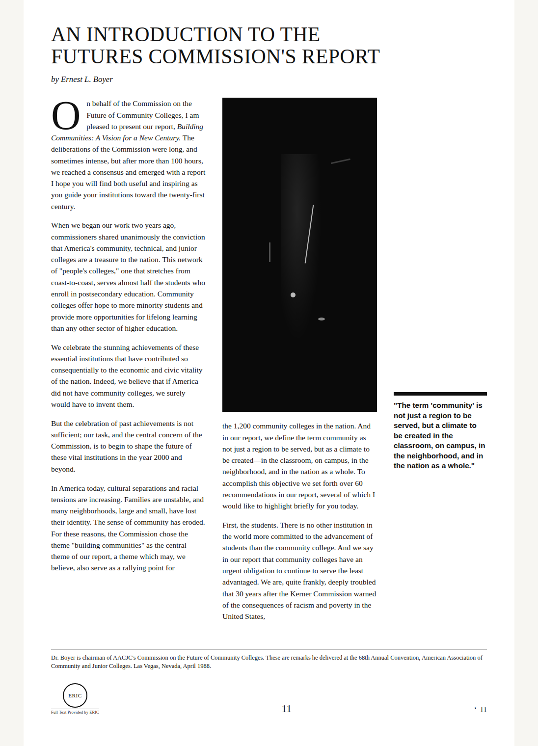An Introduction to the
Futures Commission's Report
by Ernest L. Boyer
On behalf of the Commission on the Future of Community Colleges, I am pleased to present our report, Building Communities: A Vision for a New Century. The deliberations of the Commission were long, and sometimes intense, but after more than 100 hours, we reached a consensus and emerged with a report I hope you will find both useful and inspiring as you guide your institutions toward the twenty-first century.
When we began our work two years ago, commissioners shared unanimously the conviction that America's community, technical, and junior colleges are a treasure to the nation. This network of "people's colleges," one that stretches from coast-to-coast, serves almost half the students who enroll in postsecondary education. Community colleges offer hope to more minority students and provide more opportunities for lifelong learning than any other sector of higher education.
We celebrate the stunning achievements of these essential institutions that have contributed so consequentially to the economic and civic vitality of the nation. Indeed, we believe that if America did not have community colleges, we surely would have to invent them.
But the celebration of past achievements is not sufficient; our task, and the central concern of the Commission, is to begin to shape the future of these vital institutions in the year 2000 and beyond.
In America today, cultural separations and racial tensions are increasing. Families are unstable, and many neighborhoods, large and small, have lost their identity. The sense of community has eroded. For these reasons, the Commission chose the theme "building communities" as the central theme of our report, a theme which may, we believe, also serve as a rallying point for
the 1,200 community colleges in the nation. And in our report, we define the term community as not just a region to be served, but as a climate to be created—in the classroom, on campus, in the neighborhood, and in the nation as a whole. To accomplish this objective we set forth over 60 recommendations in our report, several of which I would like to highlight briefly for you today.
First, the students. There is no other institution in the world more committed to the advancement of students than the community college. And we say in our report that community colleges have an urgent obligation to continue to serve the least advantaged. We are, quite frankly, deeply troubled that 30 years after the Kerner Commission warned of the consequences of racism and poverty in the United States,
"The term 'community' is not just a region to be served, but a climate to be created in the classroom, on campus, in the neighborhood, and in the nation as a whole."
Dr. Boyer is chairman of AACJC's Commission on the Future of Community Colleges. These are remarks he delivered at the 68th Annual Convention, American Association of Community and Junior Colleges. Las Vegas, Nevada, April 1988.
ERIC
Full Text Provided by ERIC
11
‘11